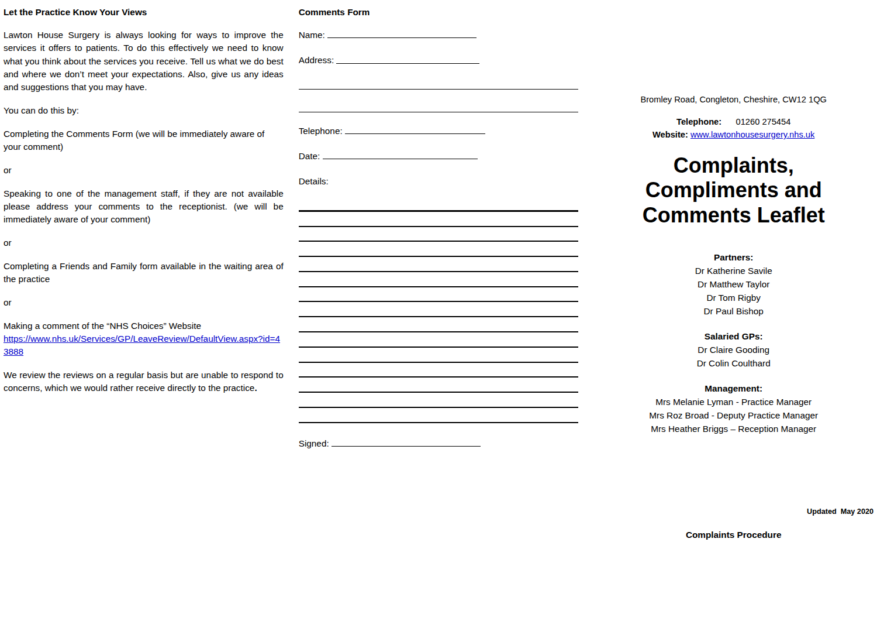Let the Practice Know Your Views
Lawton House Surgery is always looking for ways to improve the services it offers to patients. To do this effectively we need to know what you think about the services you receive. Tell us what we do best and where we don’t meet your expectations. Also, give us any ideas and suggestions that you may have.
You can do this by:
Completing the Comments Form (we will be immediately aware of your comment)
or
Speaking to one of the management staff, if they are not available please address your comments to the receptionist. (we will be immediately aware of your comment)
or
Completing a Friends and Family form available in the waiting area of the practice
or
Making a comment of the “NHS Choices” Website
https://www.nhs.uk/Services/GP/LeaveReview/DefaultView.aspx?id=43888
We review the reviews on a regular basis but are unable to respond to concerns, which we would rather receive directly to the practice.
Comments Form
Name:
Address:
Telephone:
Date:
Details:
Signed:
Bromley Road, Congleton, Cheshire, CW12 1QG
Telephone: 01260 275454
Website: www.lawtonhousesurgery.nhs.uk
Complaints,
Compliments and
Comments Leaflet
Partners:
Dr Katherine Savile
Dr Matthew Taylor
Dr Tom Rigby
Dr Paul Bishop
Salaried GPs:
Dr Claire Gooding
Dr Colin Coulthard
Management:
Mrs Melanie Lyman - Practice Manager
Mrs Roz Broad - Deputy Practice Manager
Mrs Heather Briggs – Reception Manager
Updated May 2020
Complaints Procedure